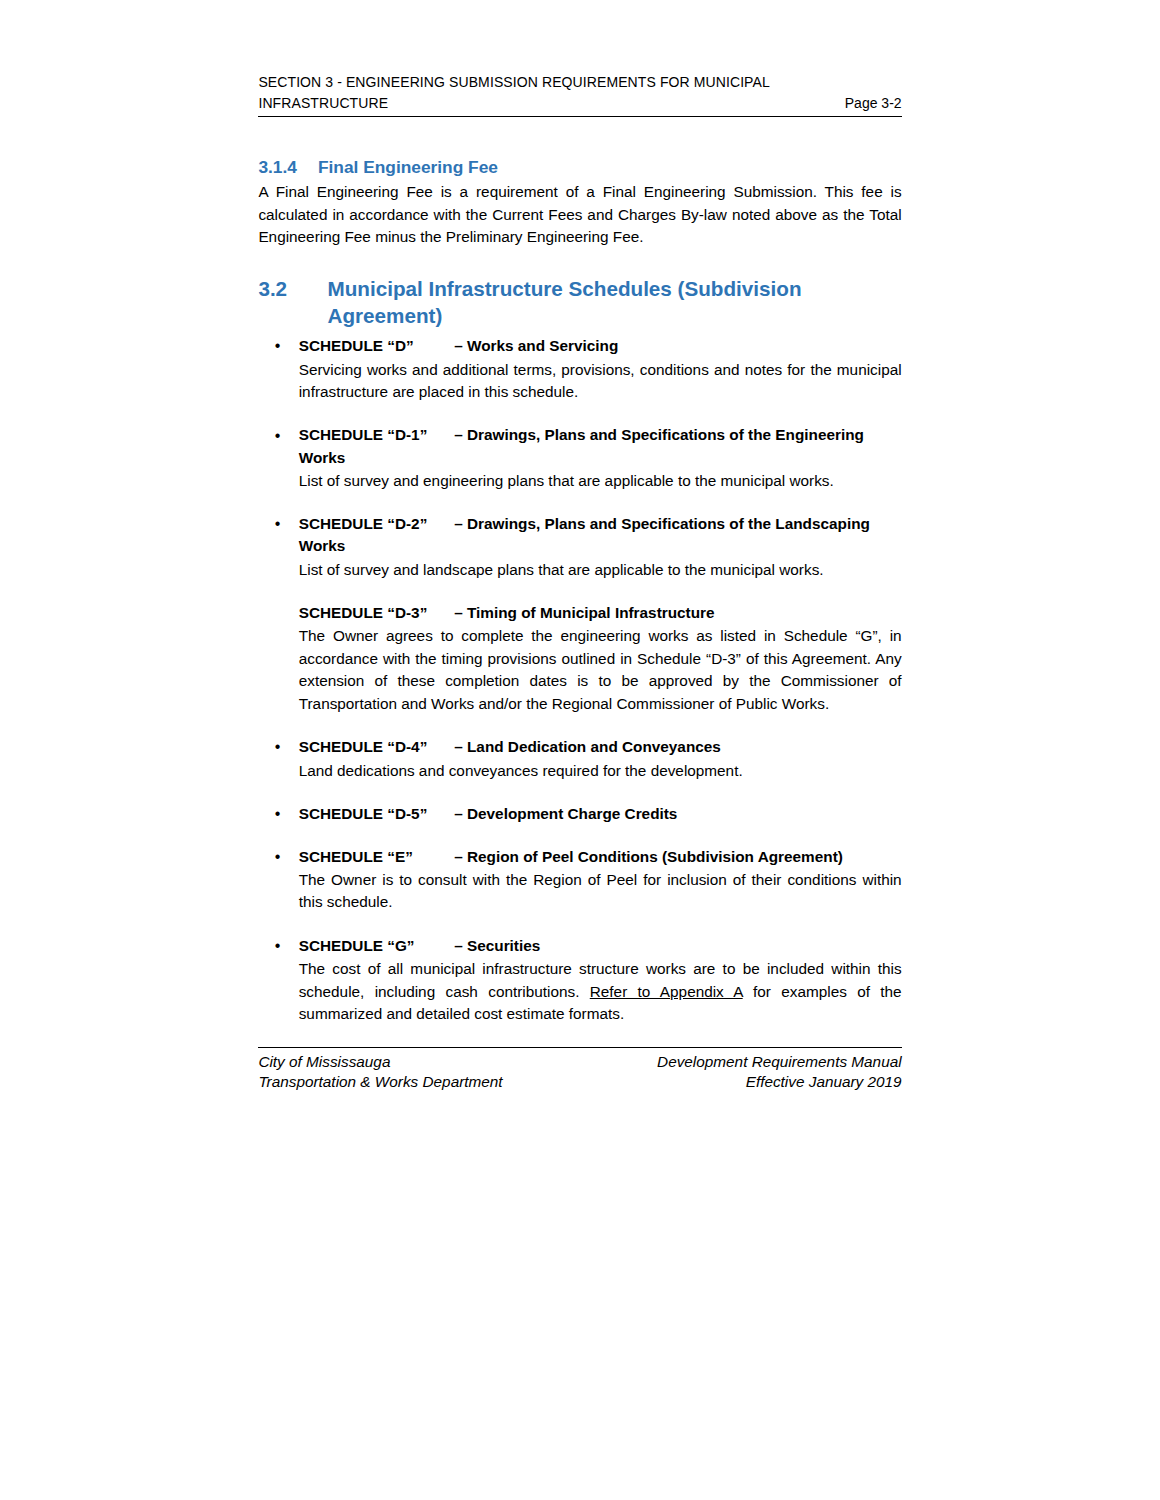Section 3 - Engineering Submission Requirements for Municipal Infrastructure
Page 3-2
3.1.4 Final Engineering Fee
A Final Engineering Fee is a requirement of a Final Engineering Submission. This fee is calculated in accordance with the Current Fees and Charges By-law noted above as the Total Engineering Fee minus the Preliminary Engineering Fee.
3.2 Municipal Infrastructure Schedules (Subdivision Agreement)
SCHEDULE “D”– Works and Servicing Servicing works and additional terms, provisions, conditions and notes for the municipal infrastructure are placed in this schedule.
SCHEDULE “D-1”– Drawings, Plans and Specifications of the Engineering Works List of survey and engineering plans that are applicable to the municipal works.
SCHEDULE “D-2”– Drawings, Plans and Specifications of the Landscaping Works List of survey and landscape plans that are applicable to the municipal works.
SCHEDULE “D-3”– Timing of Municipal Infrastructure The Owner agrees to complete the engineering works as listed in Schedule “G”, in accordance with the timing provisions outlined in Schedule “D-3” of this Agreement. Any extension of these completion dates is to be approved by the Commissioner of Transportation and Works and/or the Regional Commissioner of Public Works.
SCHEDULE “D-4”– Land Dedication and Conveyances Land dedications and conveyances required for the development.
SCHEDULE “D-5”– Development Charge Credits
SCHEDULE “E”– Region of Peel Conditions (Subdivision Agreement) The Owner is to consult with the Region of Peel for inclusion of their conditions within this schedule.
SCHEDULE “G”– Securities The cost of all municipal infrastructure structure works are to be included within this schedule, including cash contributions. Refer to Appendix A for examples of the summarized and detailed cost estimate formats.
City of Mississauga
Transportation & Works Department
Development Requirements Manual
Effective January 2019